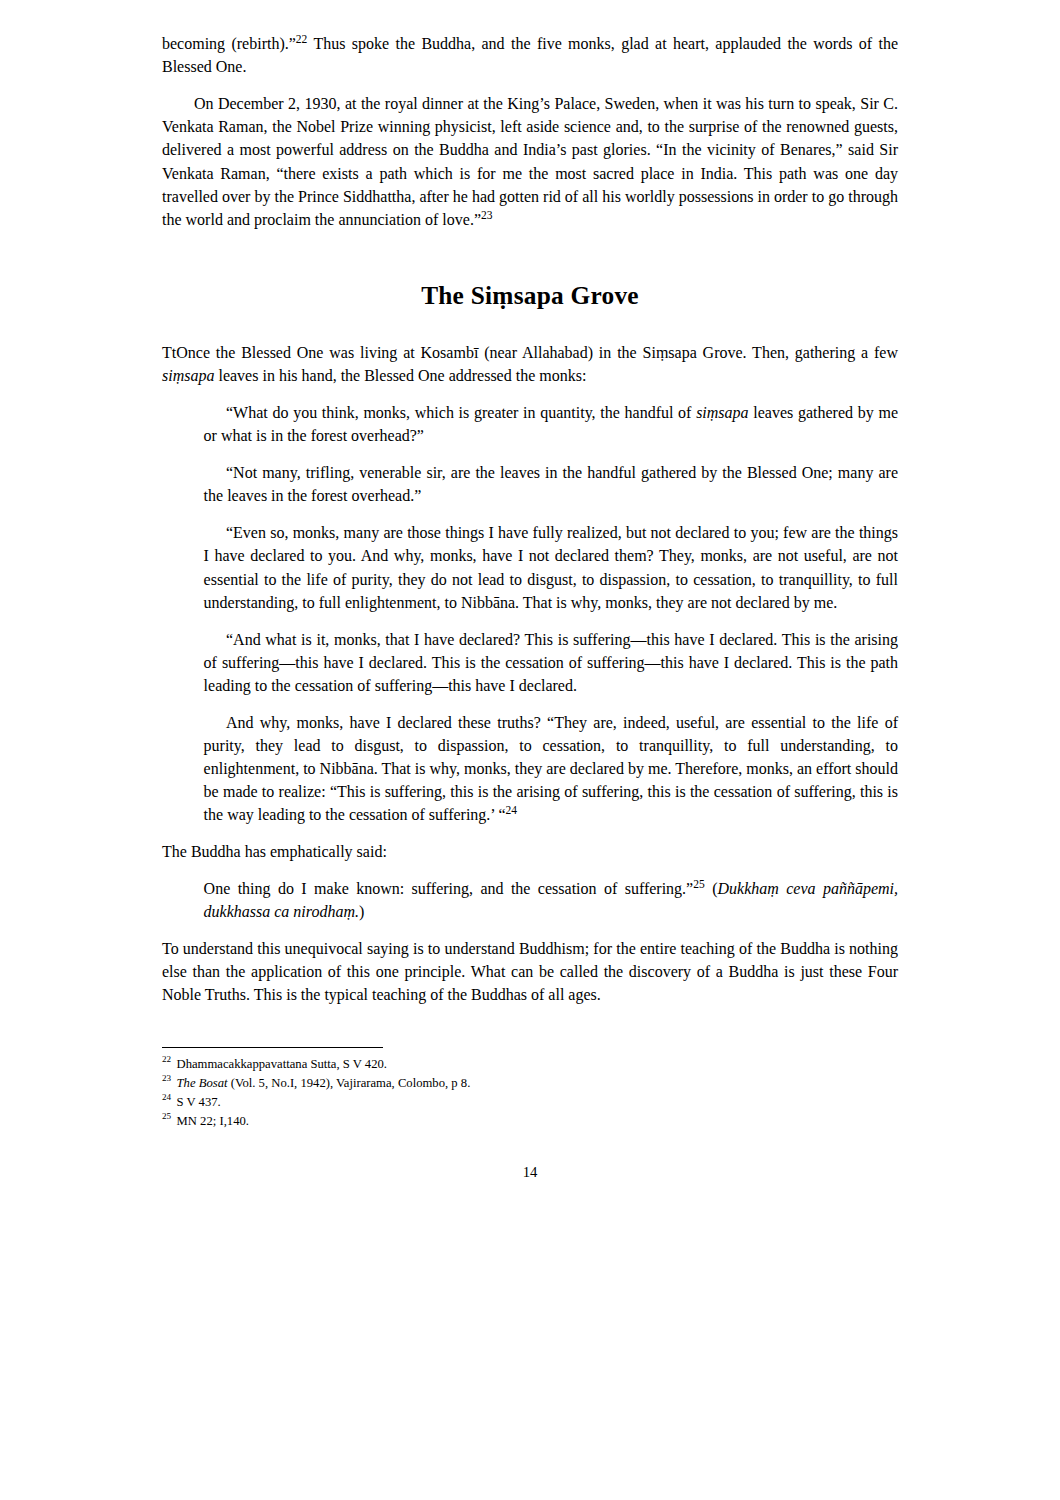becoming (rebirth).”22 Thus spoke the Buddha, and the five monks, glad at heart, applauded the words of the Blessed One.
On December 2, 1930, at the royal dinner at the King’s Palace, Sweden, when it was his turn to speak, Sir C. Venkata Raman, the Nobel Prize winning physicist, left aside science and, to the surprise of the renowned guests, delivered a most powerful address on the Buddha and India’s past glories. “In the vicinity of Benares,” said Sir Venkata Raman, “there exists a path which is for me the most sacred place in India. This path was one day travelled over by the Prince Siddhattha, after he had gotten rid of all his worldly possessions in order to go through the world and proclaim the annunciation of love.”23
The Siṃsapa Grove
TtOnce the Blessed One was living at Kosambī (near Allahabad) in the Siṃsapa Grove. Then, gathering a few siṃsapa leaves in his hand, the Blessed One addressed the monks:
“What do you think, monks, which is greater in quantity, the handful of siṃsapa leaves gathered by me or what is in the forest overhead?”
“Not many, trifling, venerable sir, are the leaves in the handful gathered by the Blessed One; many are the leaves in the forest overhead.”
“Even so, monks, many are those things I have fully realized, but not declared to you; few are the things I have declared to you. And why, monks, have I not declared them? They, monks, are not useful, are not essential to the life of purity, they do not lead to disgust, to dispassion, to cessation, to tranquillity, to full understanding, to full enlightenment, to Nibbāna. That is why, monks, they are not declared by me.
“And what is it, monks, that I have declared? This is suffering—this have I declared. This is the arising of suffering—this have I declared. This is the cessation of suffering—this have I declared. This is the path leading to the cessation of suffering—this have I declared.
And why, monks, have I declared these truths? “They are, indeed, useful, are essential to the life of purity, they lead to disgust, to dispassion, to cessation, to tranquillity, to full understanding, to enlightenment, to Nibbāna. That is why, monks, they are declared by me. Therefore, monks, an effort should be made to realize: “This is suffering, this is the arising of suffering, this is the cessation of suffering, this is the way leading to the cessation of suffering.’ “24
The Buddha has emphatically said:
One thing do I make known: suffering, and the cessation of suffering.”25 (Dukkhaṃ ceva paññāpemi, dukkhassa ca nirodhaṃ.)
To understand this unequivocal saying is to understand Buddhism; for the entire teaching of the Buddha is nothing else than the application of this one principle. What can be called the discovery of a Buddha is just these Four Noble Truths. This is the typical teaching of the Buddhas of all ages.
22 Dhammacakkappavattana Sutta, S V 420.
23 The Bosat (Vol. 5, No.I, 1942), Vajirarama, Colombo, p 8.
24 S V 437.
25 MN 22; I,140.
14